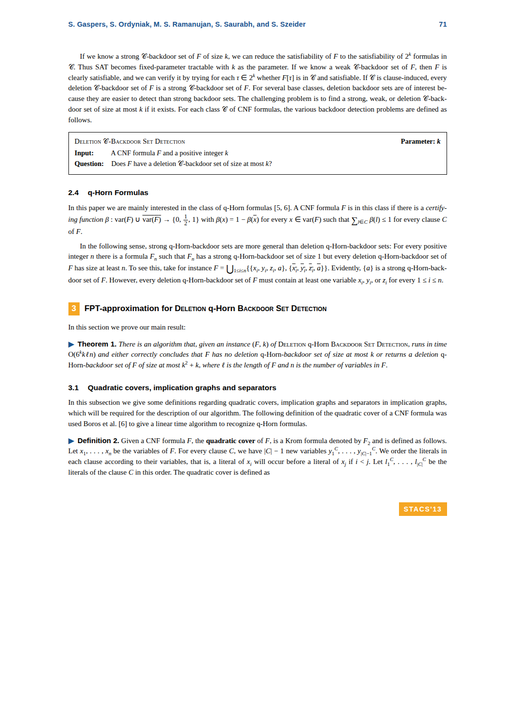S. Gaspers, S. Ordyniak, M. S. Ramanujan, S. Saurabh, and S. Szeider 71
If we know a strong 𝒞-backdoor set of F of size k, we can reduce the satisfiability of F to the satisfiability of 2k formulas in 𝒞. Thus SAT becomes fixed-parameter tractable with k as the parameter. If we know a weak 𝒞-backdoor set of F, then F is clearly satisfiable, and we can verify it by trying for each τ ∈ 2k whether F[τ] is in 𝒞 and satisfiable. If 𝒞 is clause-induced, every deletion 𝒞-backdoor set of F is a strong 𝒞-backdoor set of F. For several base classes, deletion backdoor sets are of interest because they are easier to detect than strong backdoor sets. The challenging problem is to find a strong, weak, or deletion 𝒞-backdoor set of size at most k if it exists. For each class 𝒞 of CNF formulas, the various backdoor detection problems are defined as follows.
Deletion 𝒞-Backdoor Set Detection Parameter: k
Input: A CNF formula F and a positive integer k
Question: Does F have a deletion 𝒞-backdoor set of size at most k?
2.4q-Horn Formulas
In this paper we are mainly interested in the class of q-Horn formulas [5, 6]. A CNF formula F is in this class if there is a certifying function β : var(F) ∪ var(F) → {0, 12, 1} with β(x) = 1 − β(x) for every x ∈ var(F) such that ∑l∈C β(l) ≤ 1 for every clause C of F.
In the following sense, strong q-Horn-backdoor sets are more general than deletion q-Horn-backdoor sets: For every positive integer n there is a formula Fn such that Fn has a strong q-Horn-backdoor set of size 1 but every deletion q-Horn-backdoor set of F has size at least n. To see this, take for instance F = ⋃1≤i≤n{{xi, yi, zi, a}, {xi, yi, zi, a}}. Evidently, {a} is a strong q-Horn-backdoor set of F. However, every deletion q-Horn-backdoor set of F must contain at least one variable xi, yi, or zi for every 1 ≤ i ≤ n.
3 FPT-approximation for Deletion q-Horn Backdoor Set Detection
In this section we prove our main result:
▶ Theorem 1. There is an algorithm that, given an instance (F, k) of Deletion q-Horn Backdoor Set Detection, runs in time O(6kkℓn) and either correctly concludes that F has no deletion q-Horn-backdoor set of size at most k or returns a deletion q-Horn-backdoor set of F of size at most k2 + k, where ℓ is the length of F and n is the number of variables in F.
3.1 Quadratic covers, implication graphs and separators
In this subsection we give some definitions regarding quadratic covers, implication graphs and separators in implication graphs, which will be required for the description of our algorithm. The following definition of the quadratic cover of a CNF formula was used Boros et al. [6] to give a linear time algorithm to recognize q-Horn formulas.
▶ Definition 2. Given a CNF formula F, the quadratic cover of F, is a Krom formula denoted by F2 and is defined as follows. Let x1, . . . , xn be the variables of F. For every clause C, we have |C| − 1 new variables y1C, . . . , y|C|−1C. We order the literals in each clause according to their variables, that is, a literal of xi will occur before a literal of xj if i < j. Let l1C, . . . , l|C|C be the literals of the clause C in this order. The quadratic cover is defined as
STACS'13